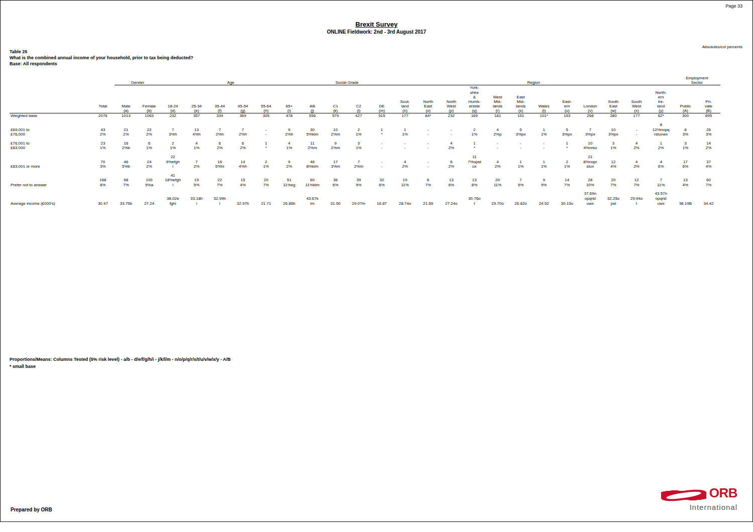Page 33
Brexit Survey
ONLINE Fieldwork: 2nd - 3rd August 2017
Absolutes/col percents
Table 25
What is the combined annual income of your household, prior to tax being deducted?
Base: All respondents
| | | Gender | Age | Social Grade | Region | Employment Sector |
| | Total | Male | Female | 18-24 | 25-34 | 35-44 | 45-54 | 55-64 | 65+ | AB | C1 | C2 | DE | Scot- land | North East | North West | York- shire & Humb- erside | West Mid- lands | East Mid- lands | Wales | East- ern | London | South East | South West | North- ern Ire- land | Public | Pri- vate |
| | | (a) | (b) | (d) | (e) | (f) | (g) | (h) | (i) | (j) | (k) | (l) | (m) | (n) | (o) | (p) | (q) | (r) | (s) | (t) | (u) | (v) | (w) | (x) | (y) | (A) | (B) |
| Weighted base | 2076 | 1013 | 1063 | 232 | 357 | 334 | 369 | 305 | 478 | 556 | 579 | 427 | 515 | 177 | 84* | 232 | 169 | 181 | 151 | 101* | 193 | 268 | 280 | 177 | 62* | 300 | 895 |
| £69,001 to £76,000 | 43 2% | 21 2% | 22 2% | 7 3%h | 13 4%h | 7 2%h | 7 2%h | - - | 9 2%h | 30 5%klm | 10 2%m | 2 1% | 1 * | 1 1% | - - | - - | 2 1% | 4 2%p | 5 3%px | 1 1% | 5 3%px | 7 3%px | 10 3%px | - - | 8 12%nopq rstuvwx | 8 3% | 26 3% |
| £76,001 to £83,000 | 23 1% | 16 2%b | 6 1% | 2 1% | 4 1% | 6 2% | 6 2% | 1 * | 4 1% | 11 2%m | 9 2%m | 3 1% | - - | - - | - - | 4 2% | 1 * | - - | - - | - - | 1 * | 10 4%nrsu | 3 1% | 4 2% | 1 2% | 3 1% | 14 2% |
| £83,001 or more | 70 3% | 46 5%b | 24 2% | 22 9%efgh i | 7 2% | 16 5%hi | 14 4%h | 2 1% | 9 2% | 46 8%klm | 17 3%m | 7 2%m | - - | 4 2% | - - | 6 2% | 11 7%opst ux | 4 2% | 1 1% | 1 1% | 2 1% | 21 8%nopr stux | 12 4% | 4 2% | 4 6% | 17 6% | 37 4% |
| Prefer not to answer | 168 8% | 68 7% | 100 9%a | 41 18%efgh i | 19 5% | 22 7% | 15 4% | 20 7% | 51 11%eg | 60 11%klm | 36 6% | 39 9% | 32 6% | 19 11% | 6 7% | 13 6% | 13 8% | 20 11% | 7 5% | 9 9% | 14 7% | 28 10% | 20 7% | 12 7% | 7 11% | 13 4% | 60 7% |
| Average income (£000's) | 30.47 | 33.75b | 27.24 | 38.02e fghi | 33.18h i | 32.99h i | 32.97h | 21.71 | 26.86h | 43.67k lm | 31.50 | 29.07m | 16.87 | 28.74o | 21.69 | 27.24o | 30.76o t | 29.70o | 26.82o | 24.92 | 30.15o | 37.69n opqrst uwx | 32.25o pst | 29.94o t | 43.57n opqrst uwx | 38.19B | 34.42 |
Proportions/Means: Columns Tested (5% risk level) - a/b - d/e/f/g/h/i - j/k/l/m - n/o/p/q/r/s/t/u/v/w/x/y - A/B
* small base
Prepared by ORB
ORB
International